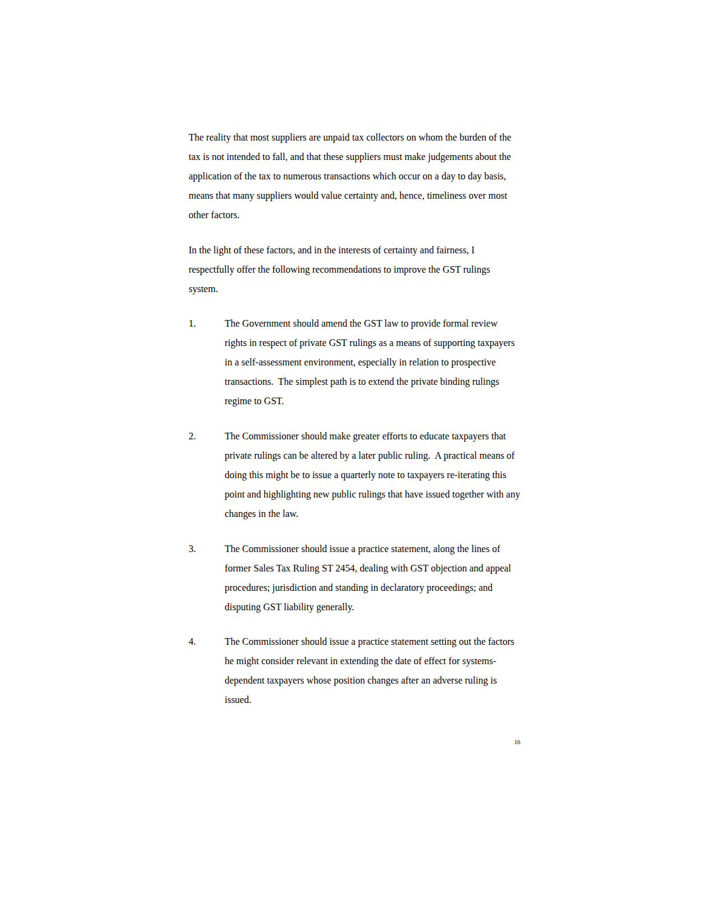The reality that most suppliers are unpaid tax collectors on whom the burden of the tax is not intended to fall, and that these suppliers must make judgements about the application of the tax to numerous transactions which occur on a day to day basis, means that many suppliers would value certainty and, hence, timeliness over most other factors.
In the light of these factors, and in the interests of certainty and fairness, I respectfully offer the following recommendations to improve the GST rulings system.
1. The Government should amend the GST law to provide formal review rights in respect of private GST rulings as a means of supporting taxpayers in a self-assessment environment, especially in relation to prospective transactions. The simplest path is to extend the private binding rulings regime to GST.
2. The Commissioner should make greater efforts to educate taxpayers that private rulings can be altered by a later public ruling. A practical means of doing this might be to issue a quarterly note to taxpayers re-iterating this point and highlighting new public rulings that have issued together with any changes in the law.
3. The Commissioner should issue a practice statement, along the lines of former Sales Tax Ruling ST 2454, dealing with GST objection and appeal procedures; jurisdiction and standing in declaratory proceedings; and disputing GST liability generally.
4. The Commissioner should issue a practice statement setting out the factors he might consider relevant in extending the date of effect for systems-dependent taxpayers whose position changes after an adverse ruling is issued.
16